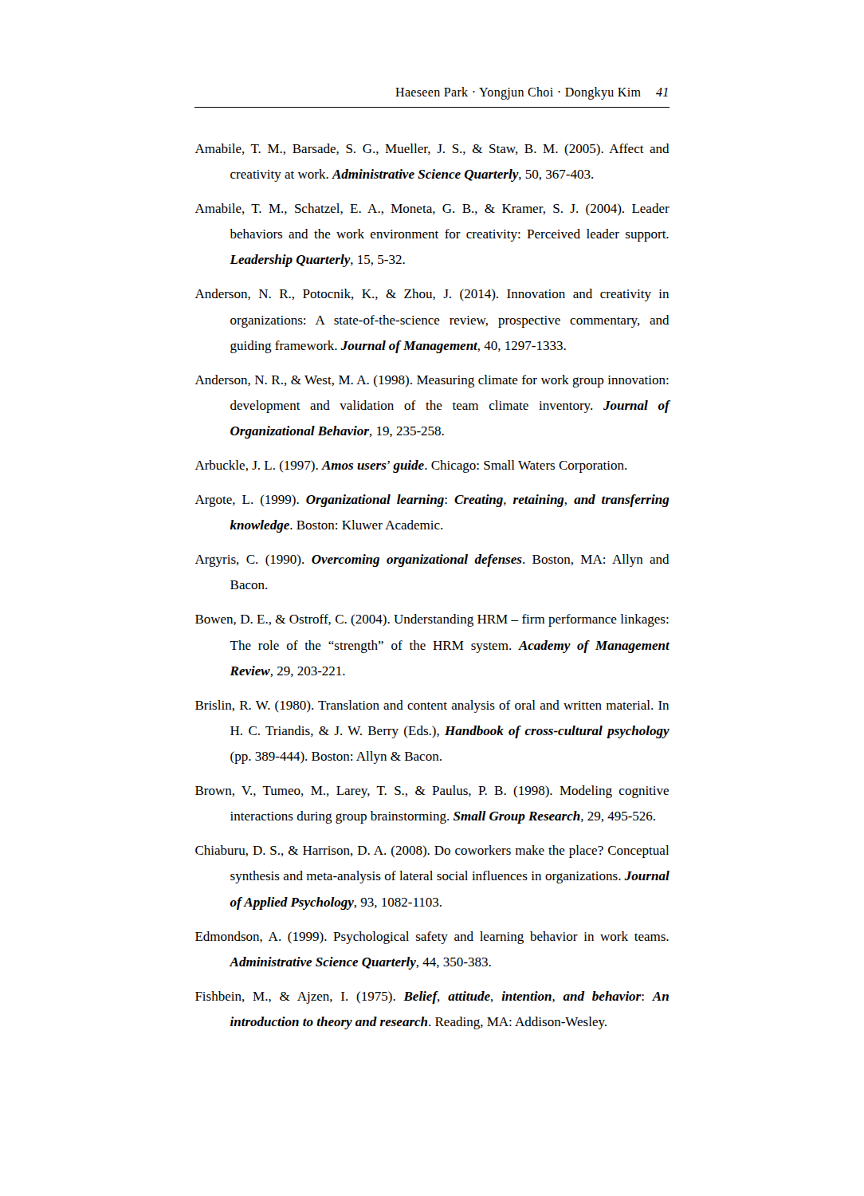Haeseen Park · Yongjun Choi · Dongkyu Kim 41
Amabile, T. M., Barsade, S. G., Mueller, J. S., & Staw, B. M. (2005). Affect and creativity at work. Administrative Science Quarterly, 50, 367-403.
Amabile, T. M., Schatzel, E. A., Moneta, G. B., & Kramer, S. J. (2004). Leader behaviors and the work environment for creativity: Perceived leader support. Leadership Quarterly, 15, 5-32.
Anderson, N. R., Potocnik, K., & Zhou, J. (2014). Innovation and creativity in organizations: A state-of-the-science review, prospective commentary, and guiding framework. Journal of Management, 40, 1297-1333.
Anderson, N. R., & West, M. A. (1998). Measuring climate for work group innovation: development and validation of the team climate inventory. Journal of Organizational Behavior, 19, 235-258.
Arbuckle, J. L. (1997). Amos users’ guide. Chicago: Small Waters Corporation.
Argote, L. (1999). Organizational learning: Creating, retaining, and transferring knowledge. Boston: Kluwer Academic.
Argyris, C. (1990). Overcoming organizational defenses. Boston, MA: Allyn and Bacon.
Bowen, D. E., & Ostroff, C. (2004). Understanding HRM – firm performance linkages: The role of the “strength” of the HRM system. Academy of Management Review, 29, 203-221.
Brislin, R. W. (1980). Translation and content analysis of oral and written material. In H. C. Triandis, & J. W. Berry (Eds.), Handbook of cross-cultural psychology (pp. 389-444). Boston: Allyn & Bacon.
Brown, V., Tumeo, M., Larey, T. S., & Paulus, P. B. (1998). Modeling cognitive interactions during group brainstorming. Small Group Research, 29, 495-526.
Chiaburu, D. S., & Harrison, D. A. (2008). Do coworkers make the place? Conceptual synthesis and meta-analysis of lateral social influences in organizations. Journal of Applied Psychology, 93, 1082-1103.
Edmondson, A. (1999). Psychological safety and learning behavior in work teams. Administrative Science Quarterly, 44, 350-383.
Fishbein, M., & Ajzen, I. (1975). Belief, attitude, intention, and behavior: An introduction to theory and research. Reading, MA: Addison-Wesley.